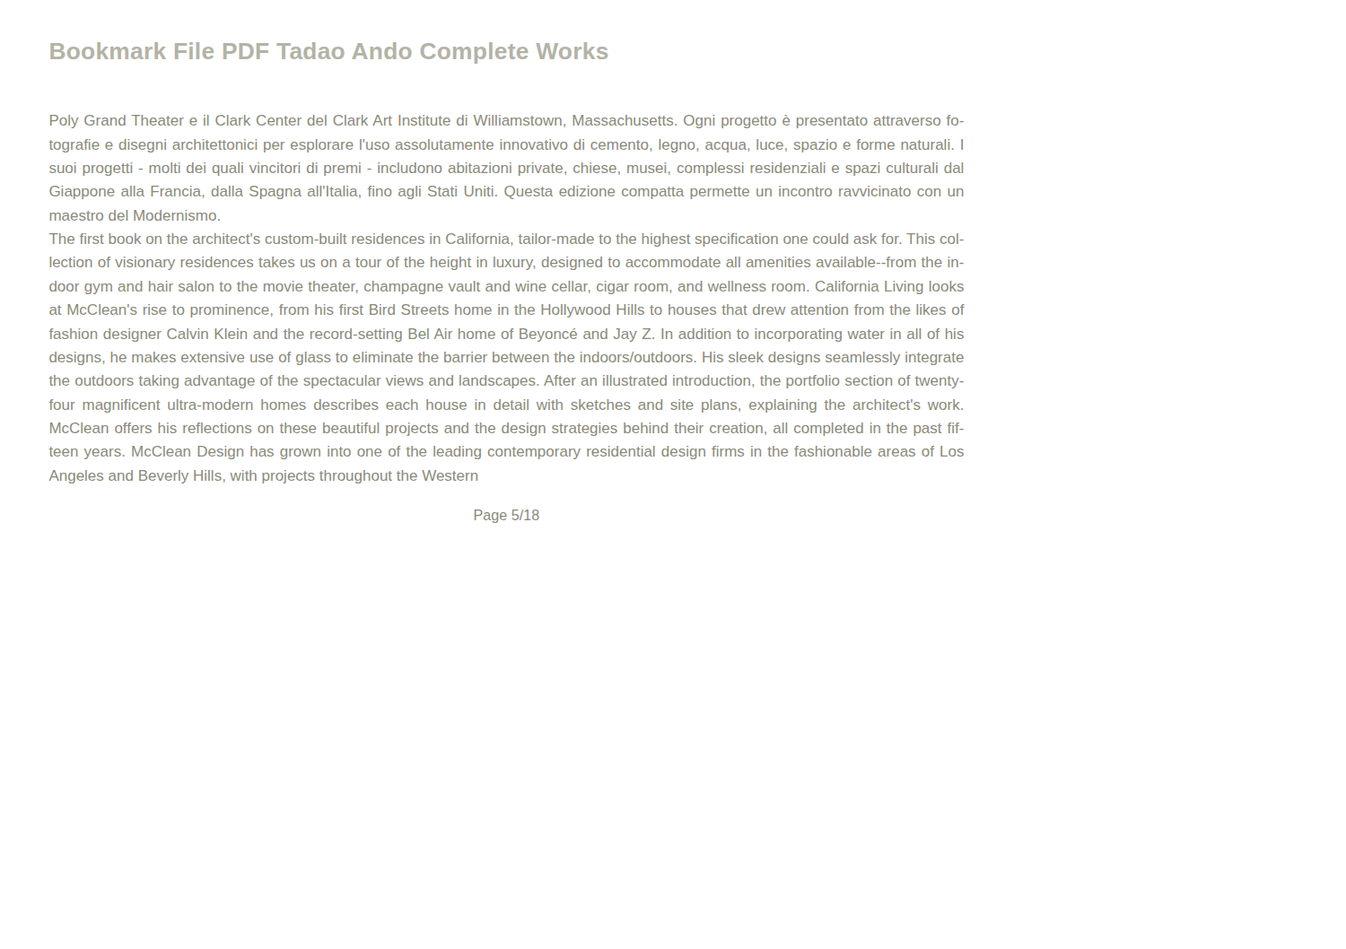Bookmark File PDF Tadao Ando Complete Works
Poly Grand Theater e il Clark Center del Clark Art Institute di Williamstown, Massachusetts. Ogni progetto è presentato attraverso fotografie e disegni architettonici per esplorare l'uso assolutamente innovativo di cemento, legno, acqua, luce, spazio e forme naturali. I suoi progetti - molti dei quali vincitori di premi - includono abitazioni private, chiese, musei, complessi residenziali e spazi culturali dal Giappone alla Francia, dalla Spagna all'Italia, fino agli Stati Uniti. Questa edizione compatta permette un incontro ravvicinato con un maestro del Modernismo.
The first book on the architect's custom-built residences in California, tailor-made to the highest specification one could ask for. This collection of visionary residences takes us on a tour of the height in luxury, designed to accommodate all amenities available--from the indoor gym and hair salon to the movie theater, champagne vault and wine cellar, cigar room, and wellness room. California Living looks at McClean's rise to prominence, from his first Bird Streets home in the Hollywood Hills to houses that drew attention from the likes of fashion designer Calvin Klein and the record-setting Bel Air home of Beyoncé and Jay Z. In addition to incorporating water in all of his designs, he makes extensive use of glass to eliminate the barrier between the indoors/outdoors. His sleek designs seamlessly integrate the outdoors taking advantage of the spectacular views and landscapes. After an illustrated introduction, the portfolio section of twenty-four magnificent ultra-modern homes describes each house in detail with sketches and site plans, explaining the architect's work. McClean offers his reflections on these beautiful projects and the design strategies behind their creation, all completed in the past fifteen years. McClean Design has grown into one of the leading contemporary residential design firms in the fashionable areas of Los Angeles and Beverly Hills, with projects throughout the Western
Page 5/18